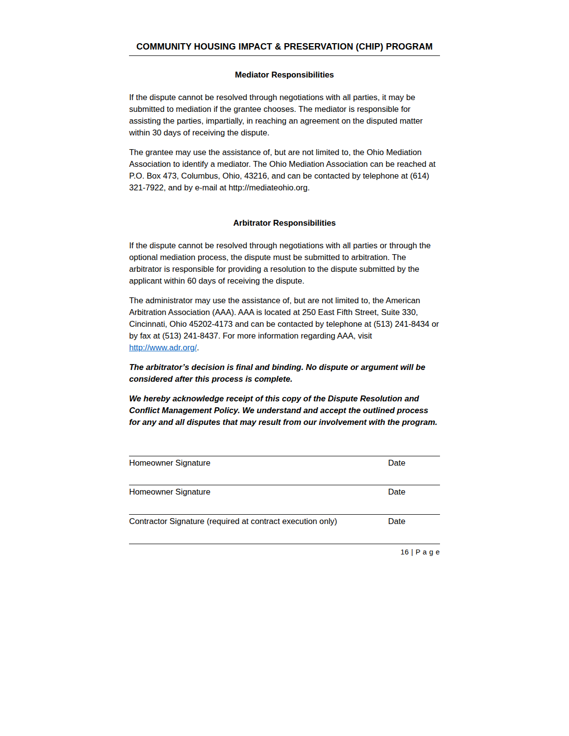COMMUNITY HOUSING IMPACT & PRESERVATION (CHIP) PROGRAM
Mediator Responsibilities
If the dispute cannot be resolved through negotiations with all parties, it may be submitted to mediation if the grantee chooses. The mediator is responsible for assisting the parties, impartially, in reaching an agreement on the disputed matter within 30 days of receiving the dispute.
The grantee may use the assistance of, but are not limited to, the Ohio Mediation Association to identify a mediator. The Ohio Mediation Association can be reached at P.O. Box 473, Columbus, Ohio, 43216, and can be contacted by telephone at (614) 321-7922, and by e-mail at http://mediateohio.org.
Arbitrator Responsibilities
If the dispute cannot be resolved through negotiations with all parties or through the optional mediation process, the dispute must be submitted to arbitration. The arbitrator is responsible for providing a resolution to the dispute submitted by the applicant within 60 days of receiving the dispute.
The administrator may use the assistance of, but are not limited to, the American Arbitration Association (AAA). AAA is located at 250 East Fifth Street, Suite 330, Cincinnati, Ohio 45202-4173 and can be contacted by telephone at (513) 241-8434 or by fax at (513) 241-8437. For more information regarding AAA, visit http://www.adr.org/.
The arbitrator’s decision is final and binding. No dispute or argument will be considered after this process is complete.
We hereby acknowledge receipt of this copy of the Dispute Resolution and Conflict Management Policy. We understand and accept the outlined process for any and all disputes that may result from our involvement with the program.
Homeowner Signature Date
Homeowner Signature Date
Contractor Signature (required at contract execution only) Date
16 | P a g e